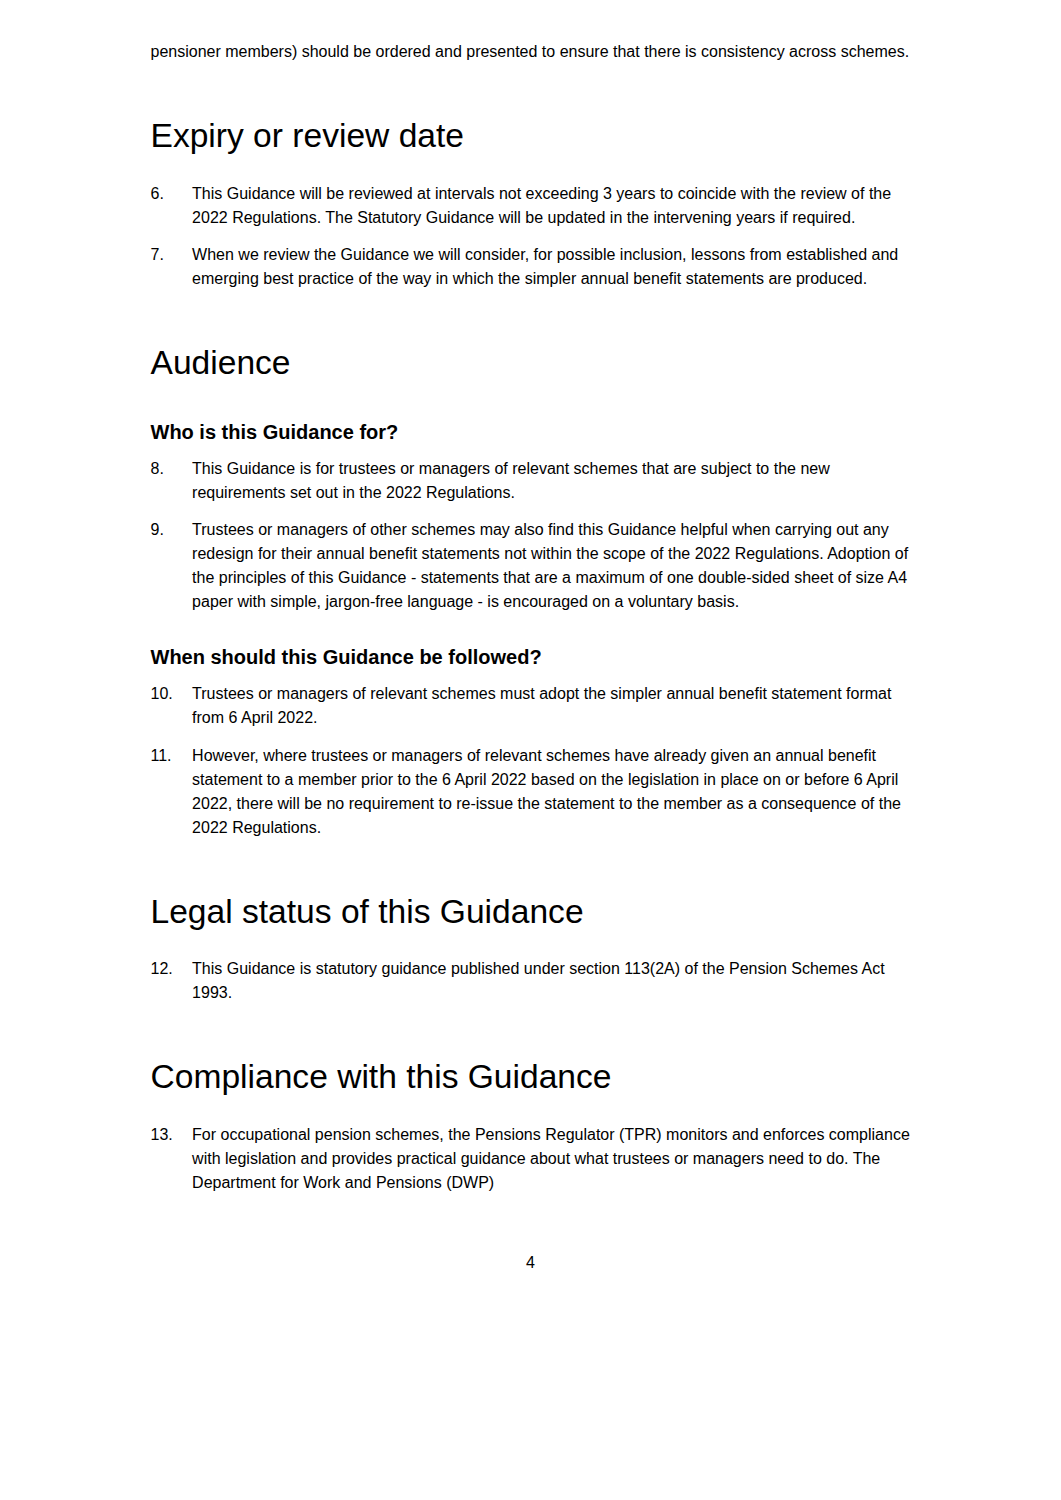pensioner members) should be ordered and presented to ensure that there is consistency across schemes.
Expiry or review date
6. This Guidance will be reviewed at intervals not exceeding 3 years to coincide with the review of the 2022 Regulations. The Statutory Guidance will be updated in the intervening years if required.
7. When we review the Guidance we will consider, for possible inclusion, lessons from established and emerging best practice of the way in which the simpler annual benefit statements are produced.
Audience
Who is this Guidance for?
8. This Guidance is for trustees or managers of relevant schemes that are subject to the new requirements set out in the 2022 Regulations.
9. Trustees or managers of other schemes may also find this Guidance helpful when carrying out any redesign for their annual benefit statements not within the scope of the 2022 Regulations. Adoption of the principles of this Guidance - statements that are a maximum of one double-sided sheet of size A4 paper with simple, jargon-free language - is encouraged on a voluntary basis.
When should this Guidance be followed?
10. Trustees or managers of relevant schemes must adopt the simpler annual benefit statement format from 6 April 2022.
11. However, where trustees or managers of relevant schemes have already given an annual benefit statement to a member prior to the 6 April 2022 based on the legislation in place on or before 6 April 2022, there will be no requirement to re-issue the statement to the member as a consequence of the 2022 Regulations.
Legal status of this Guidance
12. This Guidance is statutory guidance published under section 113(2A) of the Pension Schemes Act 1993.
Compliance with this Guidance
13. For occupational pension schemes, the Pensions Regulator (TPR) monitors and enforces compliance with legislation and provides practical guidance about what trustees or managers need to do. The Department for Work and Pensions (DWP)
4